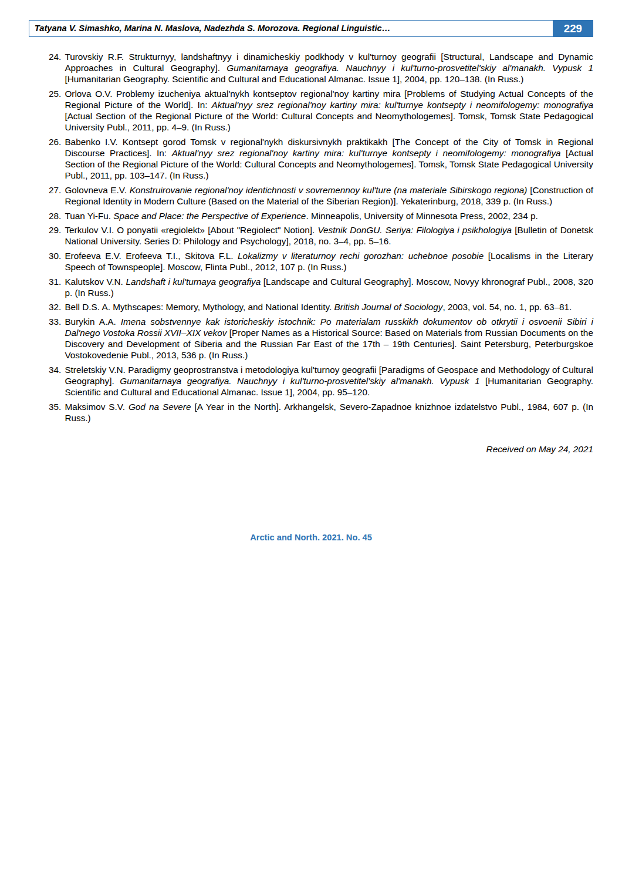Tatyana V. Simashko, Marina N. Maslova, Nadezhda S. Morozova. Regional Linguistic…
229
Turovskiy R.F. Strukturnyy, landshaftnyy i dinamicheskiy podkhody v kul'turnoy geografii [Structural, Landscape and Dynamic Approaches in Cultural Geography]. Gumanitarnaya geografiya. Nauchnyy i kul'turno-prosvetitel'skiy al'manakh. Vypusk 1 [Humanitarian Geography. Scientific and Cultural and Educational Almanac. Issue 1], 2004, pp. 120–138. (In Russ.)
Orlova O.V. Problemy izucheniya aktual'nykh kontseptov regional'noy kartiny mira [Problems of Studying Actual Concepts of the Regional Picture of the World]. In: Aktual'nyy srez regional'noy kartiny mira: kul'turnye kontsepty i neomifologemy: monografiya [Actual Section of the Regional Picture of the World: Cultural Concepts and Neomythologemes]. Tomsk, Tomsk State Pedagogical University Publ., 2011, pp. 4–9. (In Russ.)
Babenko I.V. Kontsept gorod Tomsk v regional'nykh diskursivnykh praktikakh [The Concept of the City of Tomsk in Regional Discourse Practices]. In: Aktual'nyy srez regional'noy kartiny mira: kul'turnye kontsepty i neomifologemy: monografiya [Actual Section of the Regional Picture of the World: Cultural Concepts and Neomythologemes]. Tomsk, Tomsk State Pedagogical University Publ., 2011, pp. 103–147. (In Russ.)
Golovneva E.V. Konstruirovanie regional'noy identichnosti v sovremennoy kul'ture (na materiale Sibirskogo regiona) [Construction of Regional Identity in Modern Culture (Based on the Material of the Siberian Region)]. Yekaterinburg, 2018, 339 p. (In Russ.)
Tuan Yi-Fu. Space and Place: the Perspective of Experience. Minneapolis, University of Minnesota Press, 2002, 234 p.
Terkulov V.I. O ponyatii «regiolekt» [About "Regiolect" Notion]. Vestnik DonGU. Seriya: Filologiya i psikhologiya [Bulletin of Donetsk National University. Series D: Philology and Psychology], 2018, no. 3–4, pp. 5–16.
Erofeeva E.V. Erofeeva T.I., Skitova F.L. Lokalizmy v literaturnoy rechi gorozhan: uchebnoe posobie [Localisms in the Literary Speech of Townspeople]. Moscow, Flinta Publ., 2012, 107 p. (In Russ.)
Kalutskov V.N. Landshaft i kul'turnaya geografiya [Landscape and Cultural Geography]. Moscow, Novyy khronograf Publ., 2008, 320 p. (In Russ.)
Bell D.S. A. Mythscapes: Memory, Mythology, and National Identity. British Journal of Sociology, 2003, vol. 54, no. 1, pp. 63–81.
Burykin A.A. Imena sobstvennye kak istoricheskiy istochnik: Po materialam russkikh dokumentov ob otkrytii i osvoenii Sibiri i Dal'nego Vostoka Rossii XVII–XIX vekov [Proper Names as a Historical Source: Based on Materials from Russian Documents on the Discovery and Development of Siberia and the Russian Far East of the 17th – 19th Centuries]. Saint Petersburg, Peterburgskoe Vostokovedenie Publ., 2013, 536 p. (In Russ.)
Streletskiy V.N. Paradigmy geoprostranstva i metodologiya kul'turnoy geografii [Paradigms of Geospace and Methodology of Cultural Geography]. Gumanitarnaya geografiya. Nauchnyy i kul'turno-prosvetitel'skiy al'manakh. Vypusk 1 [Humanitarian Geography. Scientific and Cultural and Educational Almanac. Issue 1], 2004, pp. 95–120.
Maksimov S.V. God na Severe [A Year in the North]. Arkhangelsk, Severo-Zapadnoe knizhnoe izdatelstvo Publ., 1984, 607 p. (In Russ.)
Received on May 24, 2021
Arctic and North. 2021. No. 45